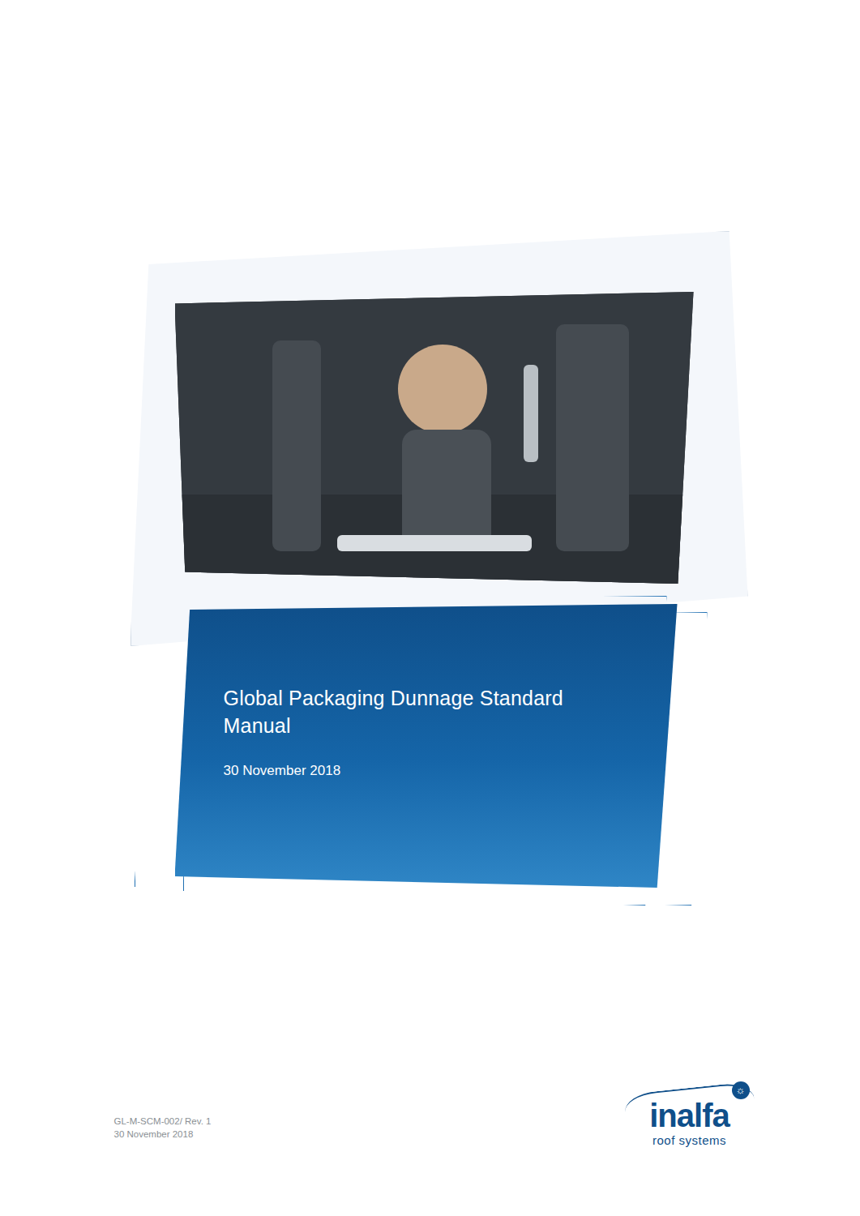Global Packaging Dunnage Standard
Manual
30 November 2018
GL-M-SCM-002/ Rev. 1
30 November 2018
☼
inalfa
roof systems